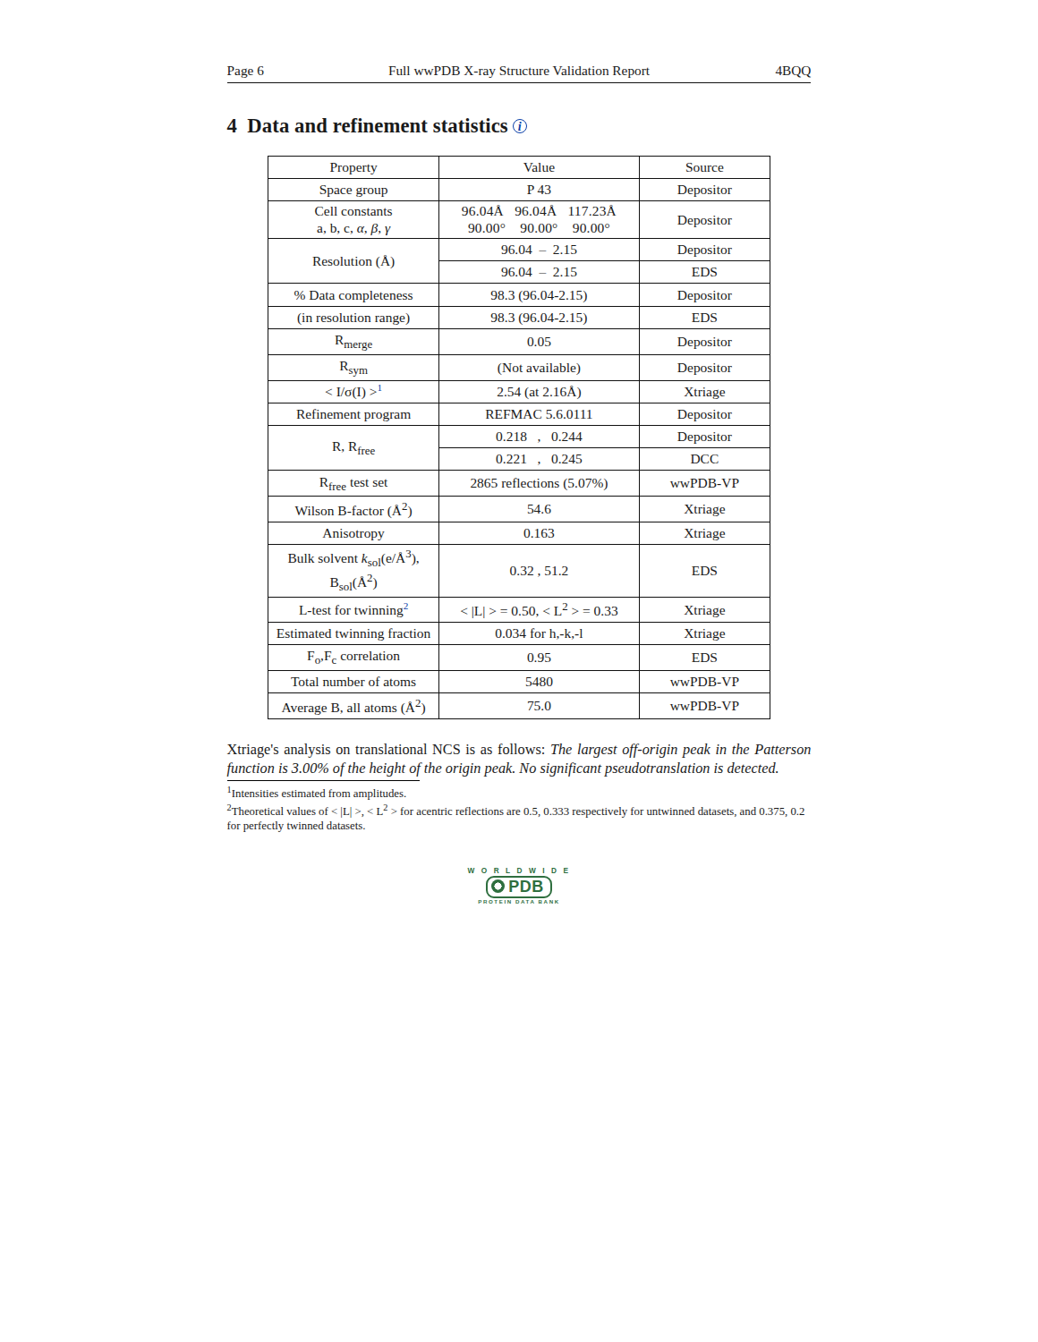Page 6
Full wwPDB X-ray Structure Validation Report
4BQQ
4 Data and refinement statisticsi
| Property | Value | Source |
| --- | --- | --- |
| Space group | P 43 | Depositor |
| Cell constants a, b, c, α , β , γ | 96.04Å 96.04Å 117.23Å 90.00° 90.00° 90.00° | Depositor |
| Resolution (Å) | 96.04 – 2.15 | Depositor |
| 96.04 – 2.15 | EDS |
| % Data completeness | 98.3 (96.04-2.15) | Depositor |
| (in resolution range) | 98.3 (96.04-2.15) | EDS |
| R merge | 0.05 | Depositor |
| R sym | (Not available) | Depositor |
| < I/σ(I) > 1 | 2.54 (at 2.16Å) | Xtriage |
| Refinement program | REFMAC 5.6.0111 | Depositor |
| R, R free | 0.218 , 0.244 | Depositor |
| 0.221 , 0.245 | DCC |
| R free test set | 2865 reflections (5.07%) | wwPDB-VP |
| Wilson B-factor (Å 2 ) | 54.6 | Xtriage |
| Anisotropy | 0.163 | Xtriage |
| Bulk solvent k sol (e/Å 3 ), B sol (Å 2 ) | 0.32 , 51.2 | EDS |
| L-test for twinning 2 | < /L/ > = 0.50, < L 2 > = 0.33 | Xtriage |
| Estimated twinning fraction | 0.034 for h,-k,-l | Xtriage |
| F o ,F c correlation | 0.95 | EDS |
| Total number of atoms | 5480 | wwPDB-VP |
| Average B, all atoms (Å 2 ) | 75.0 | wwPDB-VP |
Xtriage's analysis on translational NCS is as follows: The largest off-origin peak in the Patterson function is 3.00% of the height of the origin peak. No significant pseudotranslation is detected.
1Intensities estimated from amplitudes.
2Theoretical values of < |L| >, < L2 > for acentric reflections are 0.5, 0.333 respectively for untwinned datasets, and 0.375, 0.2 for perfectly twinned datasets.
W O R L D W I D E
PDB
PROTEIN DATA BANK